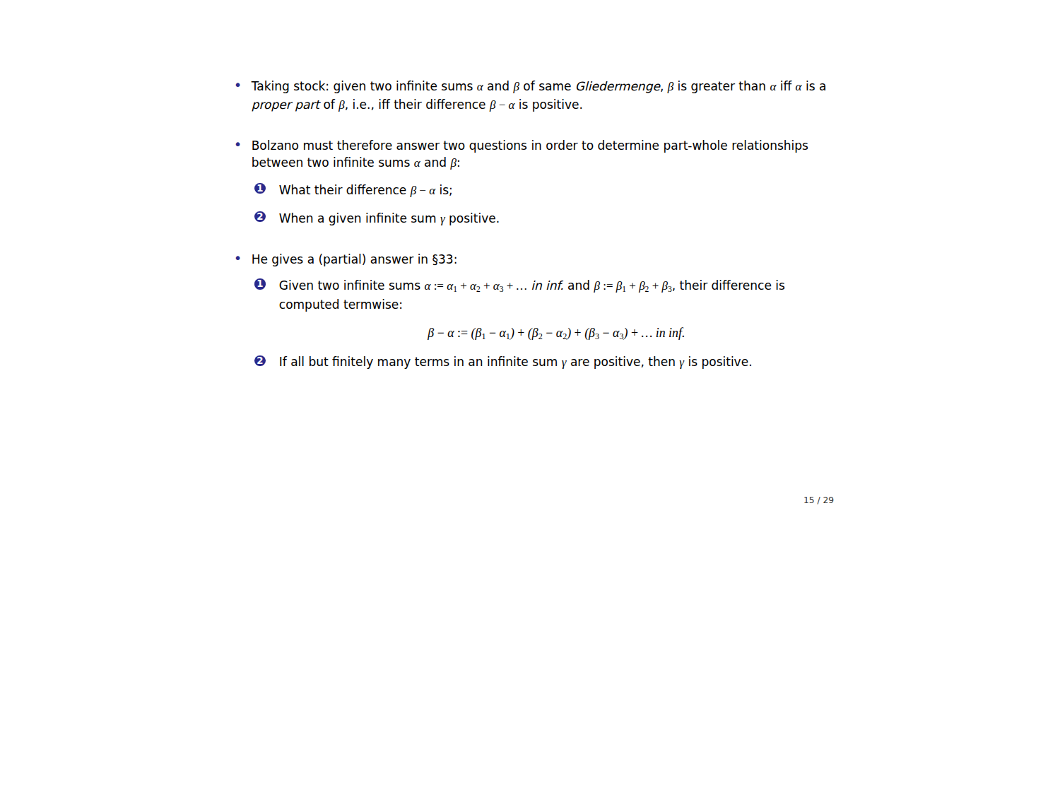Taking stock: given two infinite sums α and β of same Gliedermenge, β is greater than α iff α is a proper part of β, i.e., iff their difference β − α is positive.
Bolzano must therefore answer two questions in order to determine part-whole relationships between two infinite sums α and β:
What their difference β − α is;
When a given infinite sum γ positive.
He gives a (partial) answer in §33:
Given two infinite sums α := α1 + α2 + α3 + … in inf. and β := β1 + β2 + β3, their difference is computed termwise:
β − α := (β1 − α1) + (β2 − α2) + (β3 − α3) + … in inf.
If all but finitely many terms in an infinite sum γ are positive, then γ is positive.
15 / 29